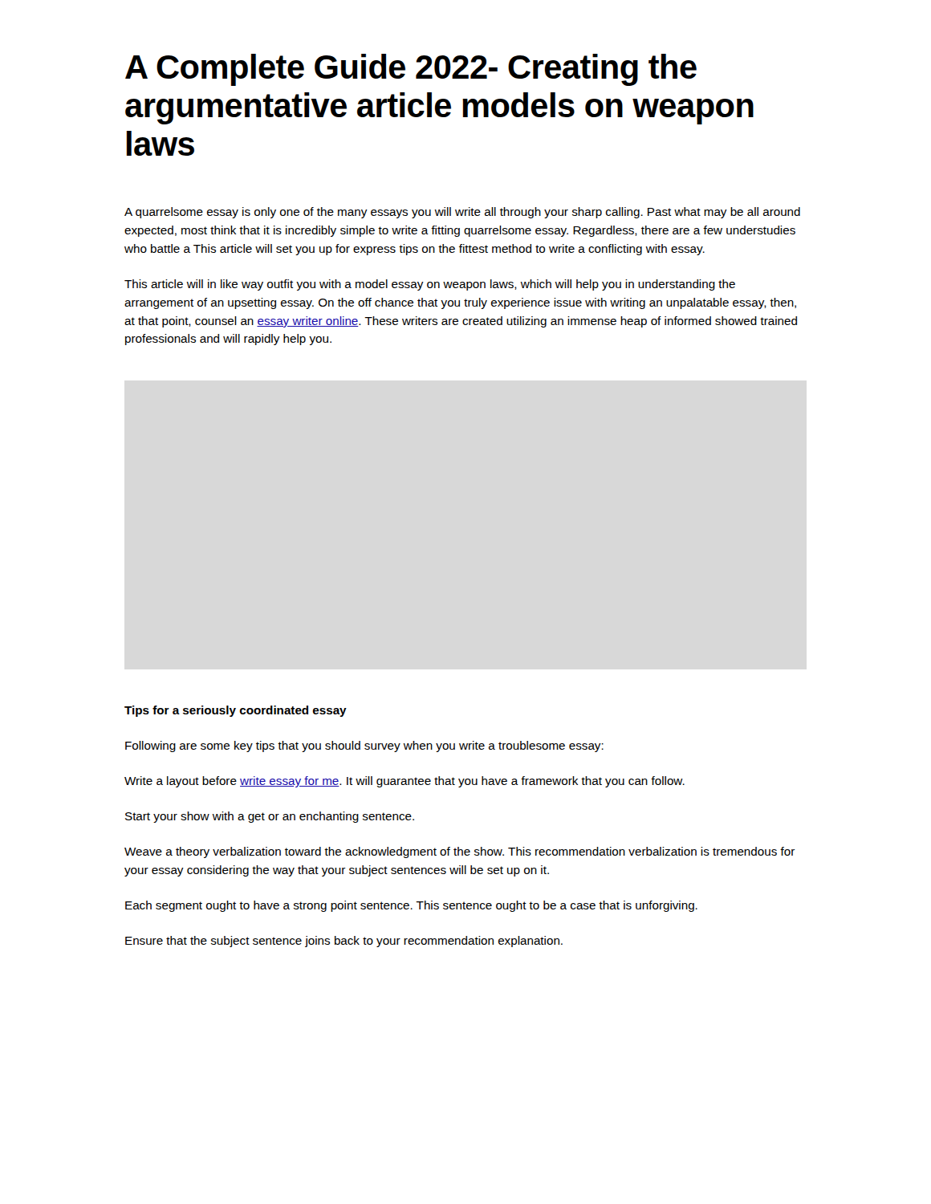A Complete Guide 2022- Creating the argumentative article models on weapon laws
A quarrelsome essay is only one of the many essays you will write all through your sharp calling. Past what may be all around expected, most think that it is incredibly simple to write a fitting quarrelsome essay. Regardless, there are a few understudies who battle a This article will set you up for express tips on the fittest method to write a conflicting with essay.
This article will in like way outfit you with a model essay on weapon laws, which will help you in understanding the arrangement of an upsetting essay. On the off chance that you truly experience issue with writing an unpalatable essay, then, at that point, counsel an essay writer online. These writers are created utilizing an immense heap of informed showed trained professionals and will rapidly help you.
Tips for a seriously coordinated essay
Following are some key tips that you should survey when you write a troublesome essay:
Write a layout before write essay for me. It will guarantee that you have a framework that you can follow.
Start your show with a get or an enchanting sentence.
Weave a theory verbalization toward the acknowledgment of the show. This recommendation verbalization is tremendous for your essay considering the way that your subject sentences will be set up on it.
Each segment ought to have a strong point sentence. This sentence ought to be a case that is unforgiving.
Ensure that the subject sentence joins back to your recommendation explanation.